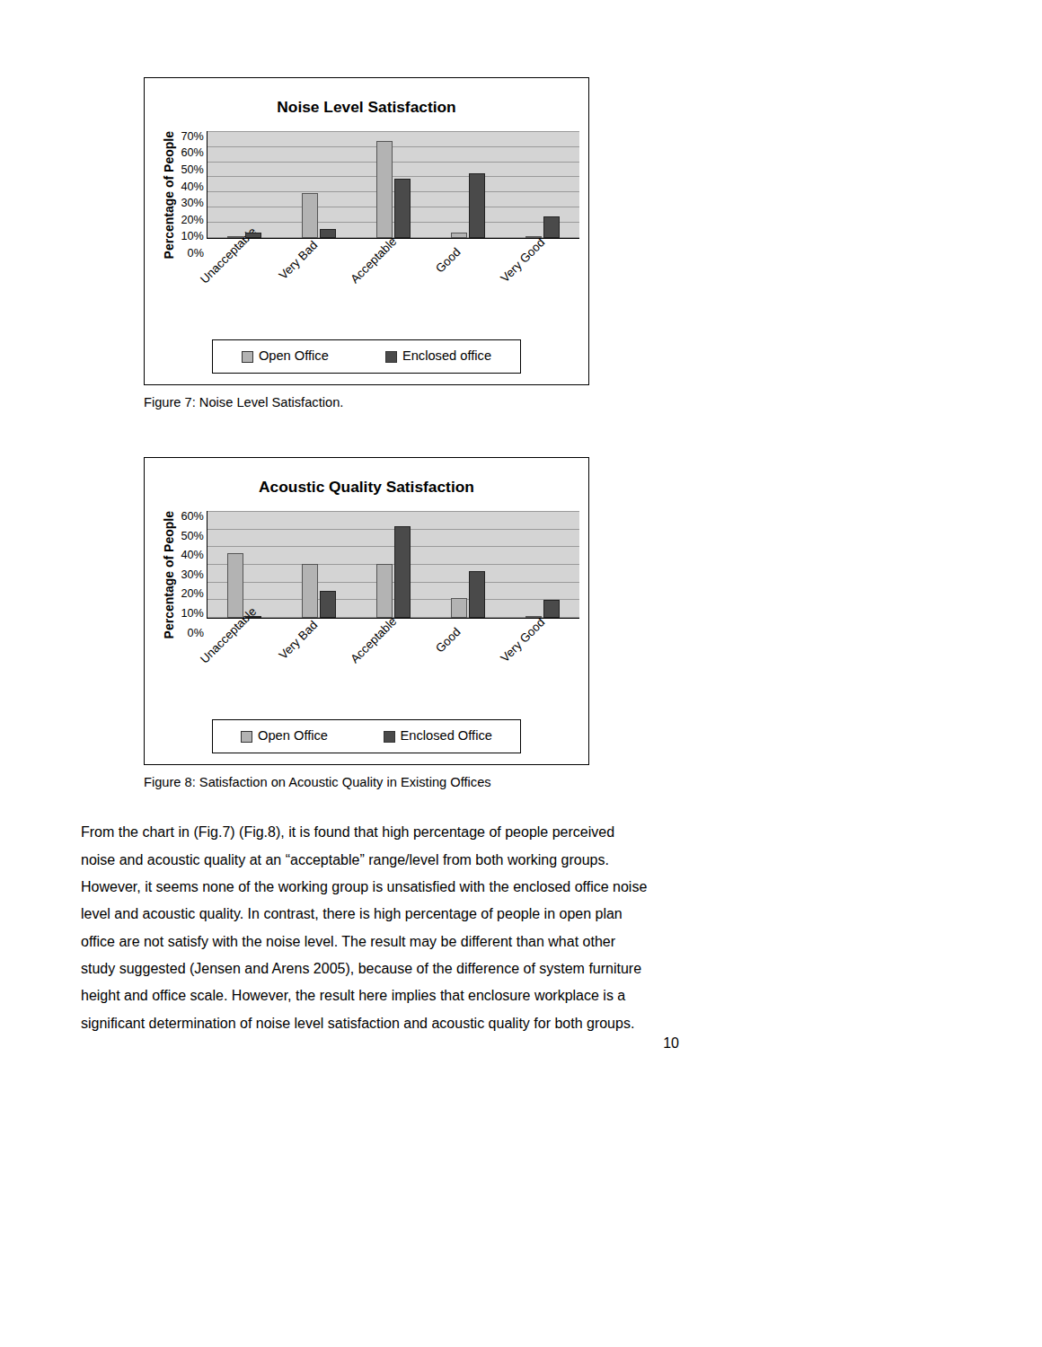Noise Level Satisfaction
Percentage of People
70%
60%
50%
40%
30%
20%
10%
0%
Unacceptable Very Bad Acceptable Good Very Good
Open Office Enclosed office
Figure 7: Noise Level Satisfaction.
Acoustic Quality Satisfaction
Percentage of People
60%
50%
40%
30%
20%
10%
0%
Unacceptable Very Bad Acceptable Good Very Good
Open Office Enclosed Office
Figure 8: Satisfaction on Acoustic Quality in Existing Offices
From the chart in (Fig.7) (Fig.8), it is found that high percentage of people perceived noise and acoustic quality at an “acceptable” range/level from both working groups. However, it seems none of the working group is unsatisfied with the enclosed office noise level and acoustic quality. In contrast, there is high percentage of people in open plan office are not satisfy with the noise level. The result may be different than what other study suggested (Jensen and Arens 2005), because of the difference of system furniture height and office scale. However, the result here implies that enclosure workplace is a significant determination of noise level satisfaction and acoustic quality for both groups.
10